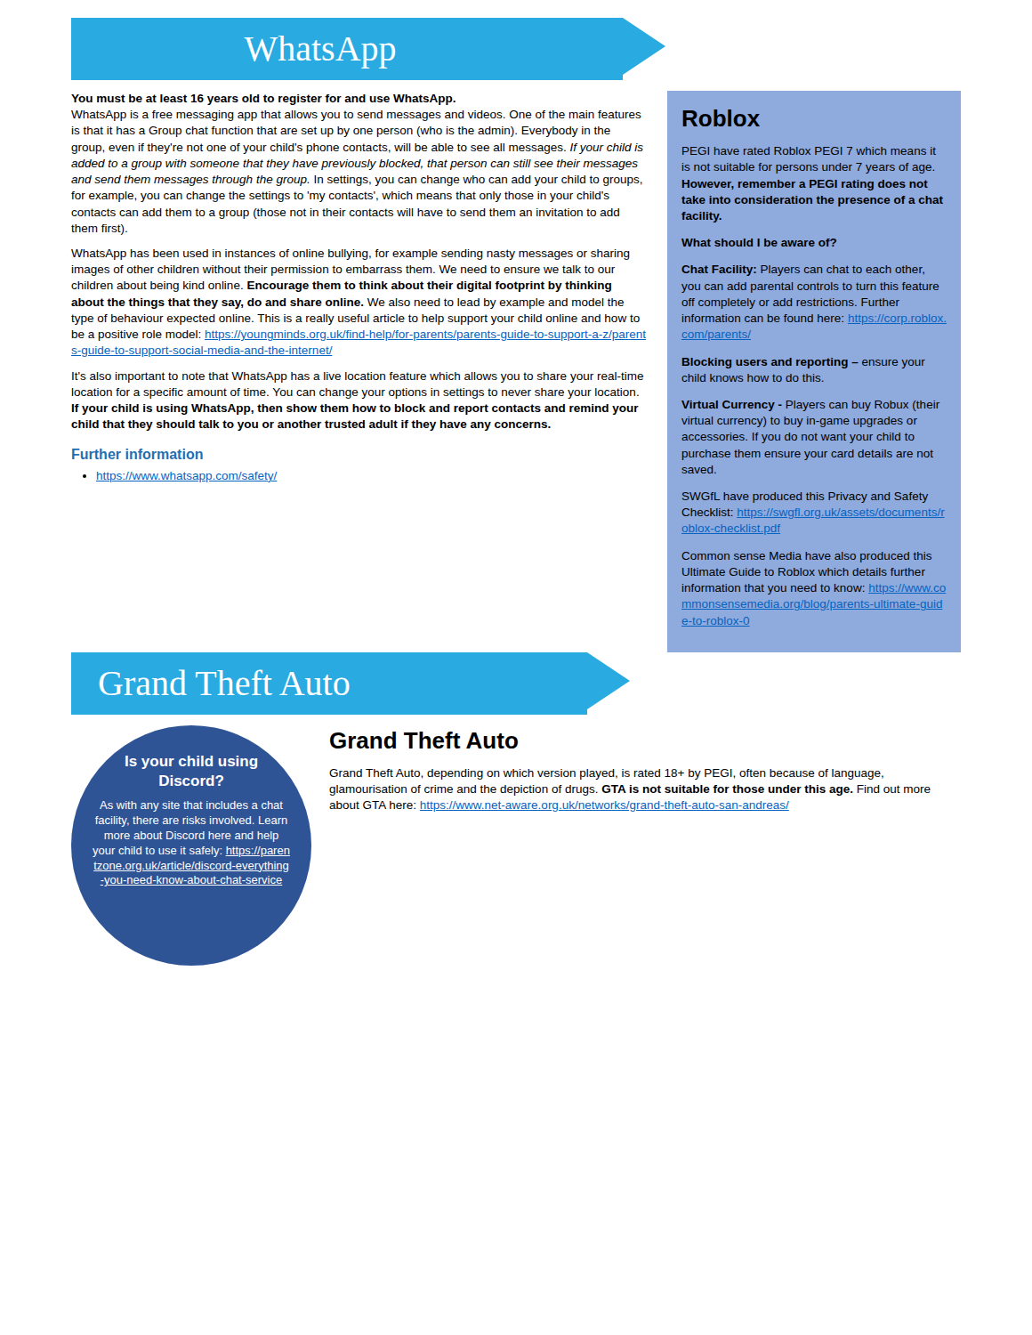WhatsApp
You must be at least 16 years old to register for and use WhatsApp.
WhatsApp is a free messaging app that allows you to send messages and videos. One of the main features is that it has a Group chat function that are set up by one person (who is the admin). Everybody in the group, even if they're not one of your child's phone contacts, will be able to see all messages. If your child is added to a group with someone that they have previously blocked, that person can still see their messages and send them messages through the group. In settings, you can change who can add your child to groups, for example, you can change the settings to 'my contacts', which means that only those in your child's contacts can add them to a group (those not in their contacts will have to send them an invitation to add them first).
WhatsApp has been used in instances of online bullying, for example sending nasty messages or sharing images of other children without their permission to embarrass them. We need to ensure we talk to our children about being kind online. Encourage them to think about their digital footprint by thinking about the things that they say, do and share online. We also need to lead by example and model the type of behaviour expected online. This is a really useful article to help support your child online and how to be a positive role model: https://youngminds.org.uk/find-help/for-parents/parents-guide-to-support-a-z/parents-guide-to-support-social-media-and-the-internet/
It's also important to note that WhatsApp has a live location feature which allows you to share your real-time location for a specific amount of time. You can change your options in settings to never share your location. If your child is using WhatsApp, then show them how to block and report contacts and remind your child that they should talk to you or another trusted adult if they have any concerns.
Further information
https://www.whatsapp.com/safety/
Roblox
PEGI have rated Roblox PEGI 7 which means it is not suitable for persons under 7 years of age. However, remember a PEGI rating does not take into consideration the presence of a chat facility.
What should I be aware of?
Chat Facility: Players can chat to each other, you can add parental controls to turn this feature off completely or add restrictions. Further information can be found here: https://corp.roblox.com/parents/
Blocking users and reporting – ensure your child knows how to do this.
Virtual Currency - Players can buy Robux (their virtual currency) to buy in-game upgrades or accessories. If you do not want your child to purchase them ensure your card details are not saved.
SWGfL have produced this Privacy and Safety Checklist: https://swgfl.org.uk/assets/documents/roblox-checklist.pdf
Common sense Media have also produced this Ultimate Guide to Roblox which details further information that you need to know: https://www.commonsensemedia.org/blog/parents-ultimate-guide-to-roblox-0
Grand Theft Auto
Is your child using Discord? As with any site that includes a chat facility, there are risks involved. Learn more about Discord here and help your child to use it safely: https://parentzone.org.uk/article/discord-everything-you-need-know-about-chat-service
Grand Theft Auto
Grand Theft Auto, depending on which version played, is rated 18+ by PEGI, often because of language, glamourisation of crime and the depiction of drugs. GTA is not suitable for those under this age. Find out more about GTA here: https://www.net-aware.org.uk/networks/grand-theft-auto-san-andreas/